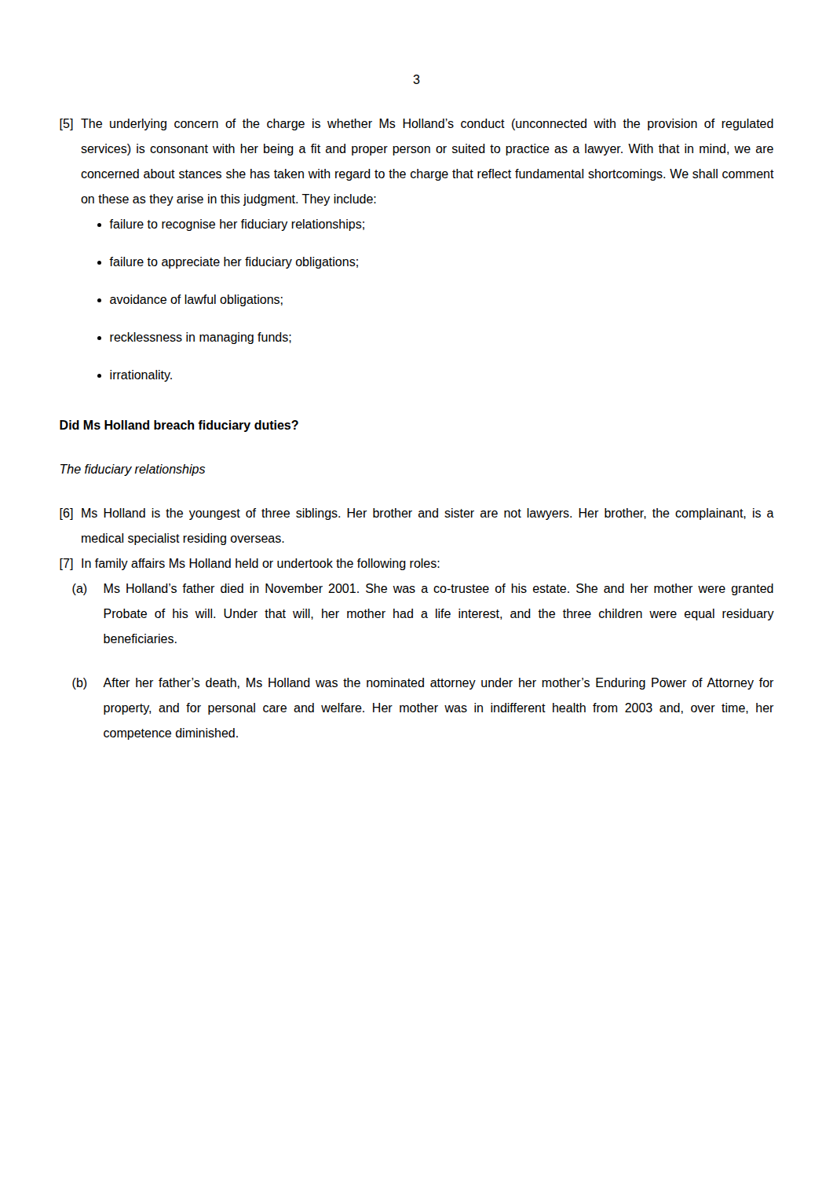3
[5] The underlying concern of the charge is whether Ms Holland’s conduct (unconnected with the provision of regulated services) is consonant with her being a fit and proper person or suited to practice as a lawyer. With that in mind, we are concerned about stances she has taken with regard to the charge that reflect fundamental shortcomings. We shall comment on these as they arise in this judgment. They include:
failure to recognise her fiduciary relationships;
failure to appreciate her fiduciary obligations;
avoidance of lawful obligations;
recklessness in managing funds;
irrationality.
Did Ms Holland breach fiduciary duties?
The fiduciary relationships
[6] Ms Holland is the youngest of three siblings. Her brother and sister are not lawyers. Her brother, the complainant, is a medical specialist residing overseas.
[7] In family affairs Ms Holland held or undertook the following roles:
Ms Holland’s father died in November 2001. She was a co-trustee of his estate. She and her mother were granted Probate of his will. Under that will, her mother had a life interest, and the three children were equal residuary beneficiaries.
After her father’s death, Ms Holland was the nominated attorney under her mother’s Enduring Power of Attorney for property, and for personal care and welfare. Her mother was in indifferent health from 2003 and, over time, her competence diminished.